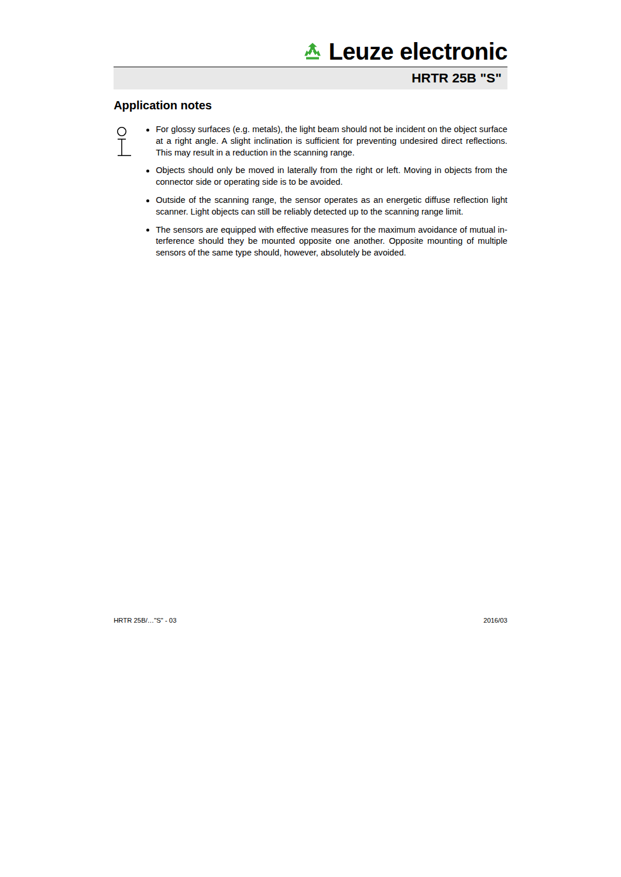Leuze electronic
HRTR 25B "S"
Application notes
For glossy surfaces (e.g. metals), the light beam should not be incident on the object surface at a right angle. A slight inclination is sufficient for preventing undesired direct reflections. This may result in a reduction in the scanning range.
Objects should only be moved in laterally from the right or left. Moving in objects from the connector side or operating side is to be avoided.
Outside of the scanning range, the sensor operates as an energetic diffuse reflection light scanner. Light objects can still be reliably detected up to the scanning range limit.
The sensors are equipped with effective measures for the maximum avoidance of mutual interference should they be mounted opposite one another. Opposite mounting of multiple sensors of the same type should, however, absolutely be avoided.
HRTR 25B/…"S" - 03
2016/03